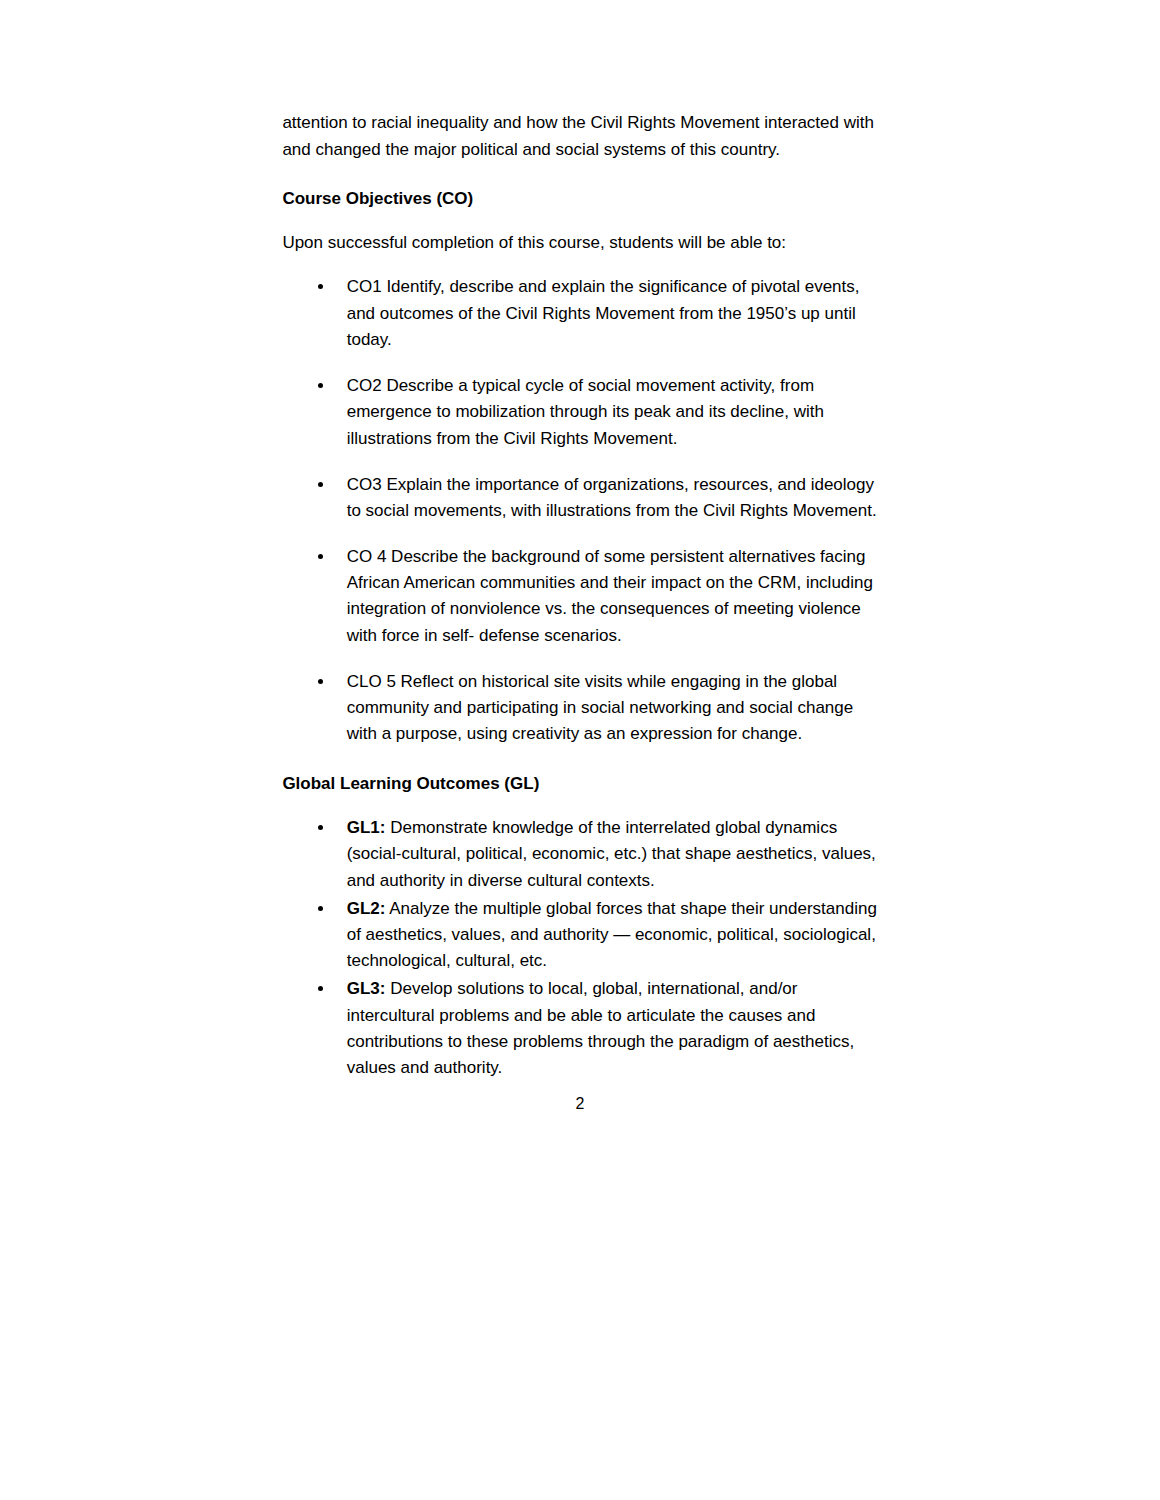attention to racial inequality and how the Civil Rights Movement interacted with and changed the major political and social systems of this country.
Course Objectives (CO)
Upon successful completion of this course, students will be able to:
CO1 Identify, describe and explain the significance of pivotal events, and outcomes of the Civil Rights Movement from the 1950’s up until today.
CO2 Describe a typical cycle of social movement activity, from emergence to mobilization through its peak and its decline, with illustrations from the Civil Rights Movement.
CO3 Explain the importance of organizations, resources, and ideology to social movements, with illustrations from the Civil Rights Movement.
CO 4 Describe the background of some persistent alternatives facing African American communities and their impact on the CRM, including integration of nonviolence vs. the consequences of meeting violence with force in self- defense scenarios.
CLO 5 Reflect on historical site visits while engaging in the global community and participating in social networking and social change with a purpose, using creativity as an expression for change.
Global Learning Outcomes (GL)
GL1: Demonstrate knowledge of the interrelated global dynamics (social-cultural, political, economic, etc.) that shape aesthetics, values, and authority in diverse cultural contexts.
GL2: Analyze the multiple global forces that shape their understanding of aesthetics, values, and authority — economic, political, sociological, technological, cultural, etc.
GL3: Develop solutions to local, global, international, and/or intercultural problems and be able to articulate the causes and contributions to these problems through the paradigm of aesthetics, values and authority.
2